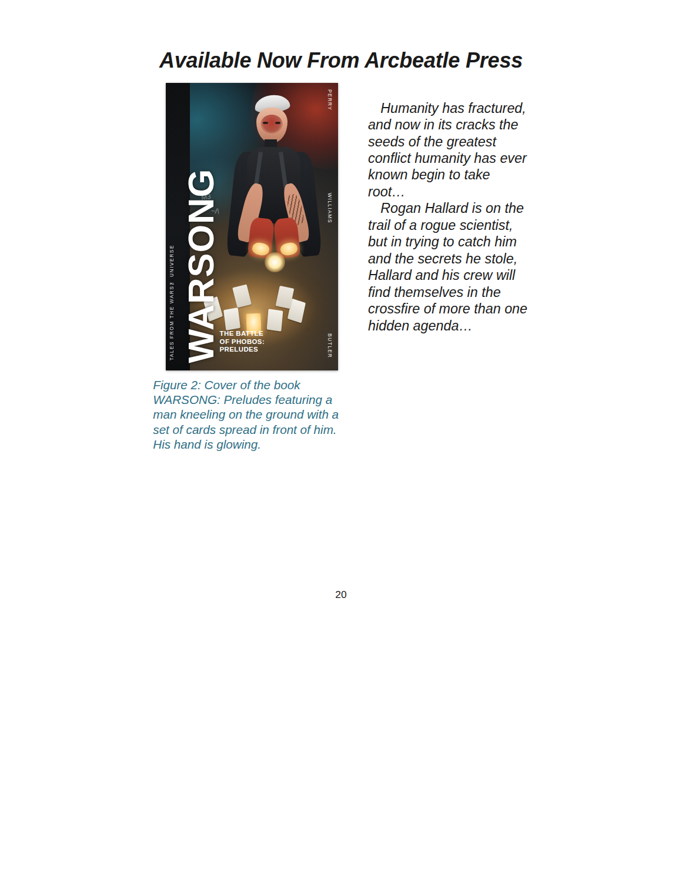Available Now From Arcbeatle Press
M3 ~/\
Tales From The Wars™ Universe
WARSONG
Perry
Williams
Butler
The Battle
of Phobos:
Preludes
Figure 2: Cover of the book WARSONG: Preludes featuring a man kneeling on the ground with a set of cards spread in front of him. His hand is glowing.
Humanity has fractured, and now in its cracks the seeds of the greatest conflict humanity has ever known begin to take root…
Rogan Hallard is on the trail of a rogue scientist, but in trying to catch him and the secrets he stole, Hallard and his crew will find themselves in the crossfire of more than one hidden agenda…
20